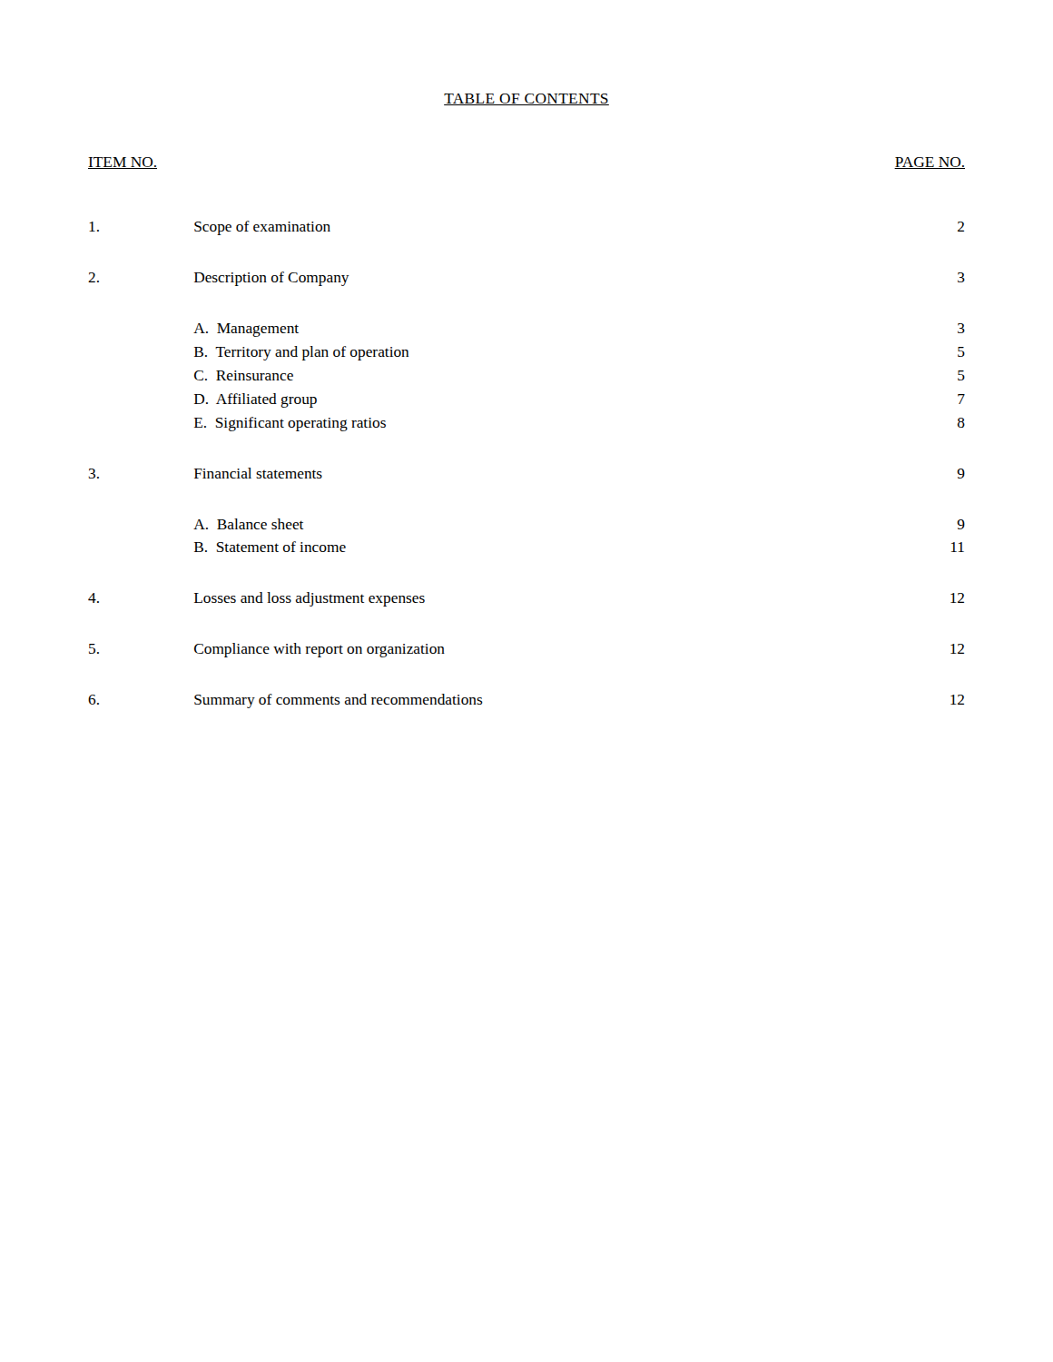TABLE OF CONTENTS
| ITEM NO. | | PAGE NO. |
| --- | --- | --- |
| 1. | Scope of examination | 2 |
| 2. | Description of Company | 3 |
| | / A. Management / 3 / / B. Territory and plan of operation / 5 / / C. Reinsurance / 5 / / D. Affiliated group / 7 / / E. Significant operating ratios / 8 / |
| 3. | Financial statements | 9 |
| | / A. Balance sheet / 9 / / B. Statement of income / 11 / |
| 4. | Losses and loss adjustment expenses | 12 |
| 5. | Compliance with report on organization | 12 |
| 6. | Summary of comments and recommendations | 12 |